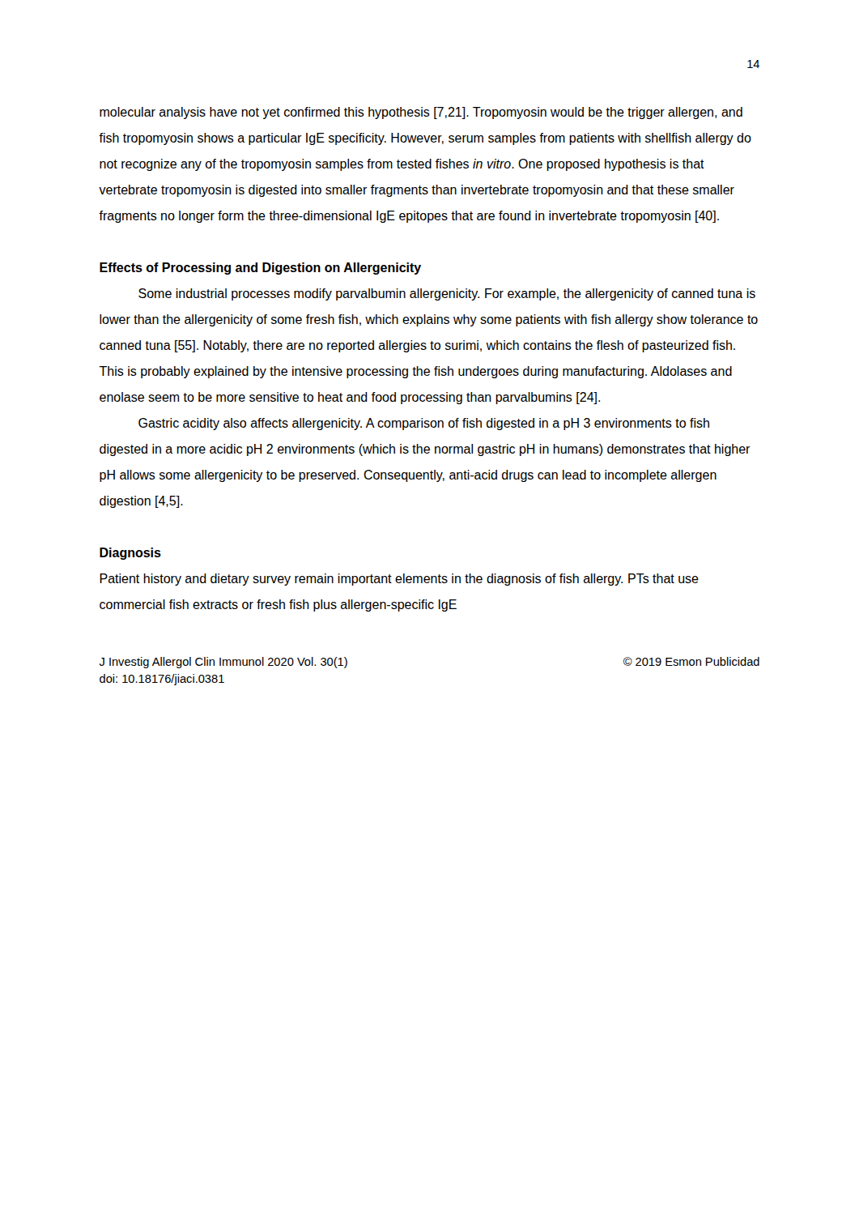14
molecular analysis have not yet confirmed this hypothesis [7,21]. Tropomyosin would be the trigger allergen, and fish tropomyosin shows a particular IgE specificity. However, serum samples from patients with shellfish allergy do not recognize any of the tropomyosin samples from tested fishes in vitro. One proposed hypothesis is that vertebrate tropomyosin is digested into smaller fragments than invertebrate tropomyosin and that these smaller fragments no longer form the three-dimensional IgE epitopes that are found in invertebrate tropomyosin [40].
Effects of Processing and Digestion on Allergenicity
Some industrial processes modify parvalbumin allergenicity. For example, the allergenicity of canned tuna is lower than the allergenicity of some fresh fish, which explains why some patients with fish allergy show tolerance to canned tuna [55]. Notably, there are no reported allergies to surimi, which contains the flesh of pasteurized fish. This is probably explained by the intensive processing the fish undergoes during manufacturing. Aldolases and enolase seem to be more sensitive to heat and food processing than parvalbumins [24].
Gastric acidity also affects allergenicity. A comparison of fish digested in a pH 3 environments to fish digested in a more acidic pH 2 environments (which is the normal gastric pH in humans) demonstrates that higher pH allows some allergenicity to be preserved. Consequently, anti-acid drugs can lead to incomplete allergen digestion [4,5].
Diagnosis
Patient history and dietary survey remain important elements in the diagnosis of fish allergy. PTs that use commercial fish extracts or fresh fish plus allergen-specific IgE
J Investig Allergol Clin Immunol 2020 Vol. 30(1)
doi: 10.18176/jiaci.0381
© 2019 Esmon Publicidad